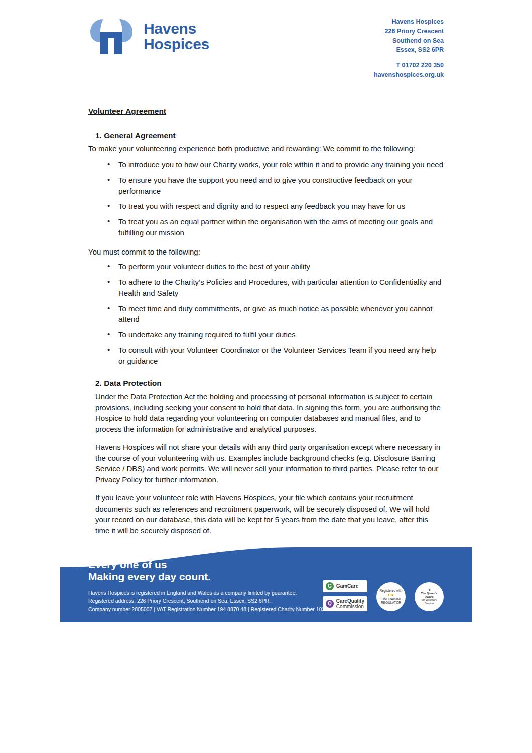Havens
Hospices
Havens Hospices
226 Priory Crescent
Southend on Sea
Essex, SS2 6PR
T 01702 220 350
havenshospices.org.uk
Volunteer Agreement
1. General Agreement
To make your volunteering experience both productive and rewarding: We commit to the following:
To introduce you to how our Charity works, your role within it and to provide any training you need
To ensure you have the support you need and to give you constructive feedback on your performance
To treat you with respect and dignity and to respect any feedback you may have for us
To treat you as an equal partner within the organisation with the aims of meeting our goals and fulfilling our mission
You must commit to the following:
To perform your volunteer duties to the best of your ability
To adhere to the Charity’s Policies and Procedures, with particular attention to Confidentiality and Health and Safety
To meet time and duty commitments, or give as much notice as possible whenever you cannot attend
To undertake any training required to fulfil your duties
To consult with your Volunteer Coordinator or the Volunteer Services Team if you need any help or guidance
2. Data Protection
Under the Data Protection Act the holding and processing of personal information is subject to certain provisions, including seeking your consent to hold that data. In signing this form, you are authorising the Hospice to hold data regarding your volunteering on computer databases and manual files, and to process the information for administrative and analytical purposes.
Havens Hospices will not share your details with any third party organisation except where necessary in the course of your volunteering with us. Examples include background checks (e.g. Disclosure Barring Service / DBS) and work permits. We will never sell your information to third parties. Please refer to our Privacy Policy for further information.
If you leave your volunteer role with Havens Hospices, your file which contains your recruitment documents such as references and recruitment paperwork, will be securely disposed of. We will hold your record on our database, this data will be kept for 5 years from the date that you leave, after this time it will be securely disposed of.
Every one of us
Making every day count.
Havens Hospices is registered in England and Wales as a company limited by guarantee.
Registered address: 226 Priory Crescent, Southend on Sea, Essex, SS2 6PR.
Company number 2805007 | VAT Registration Number 194 8870 48 | Registered Charity Number 1022119
GGamCare
QCareQuality
Commission
Registered with FR FUNDRAISING
REGULATOR
♛ The Queen’s Award
for Voluntary Service